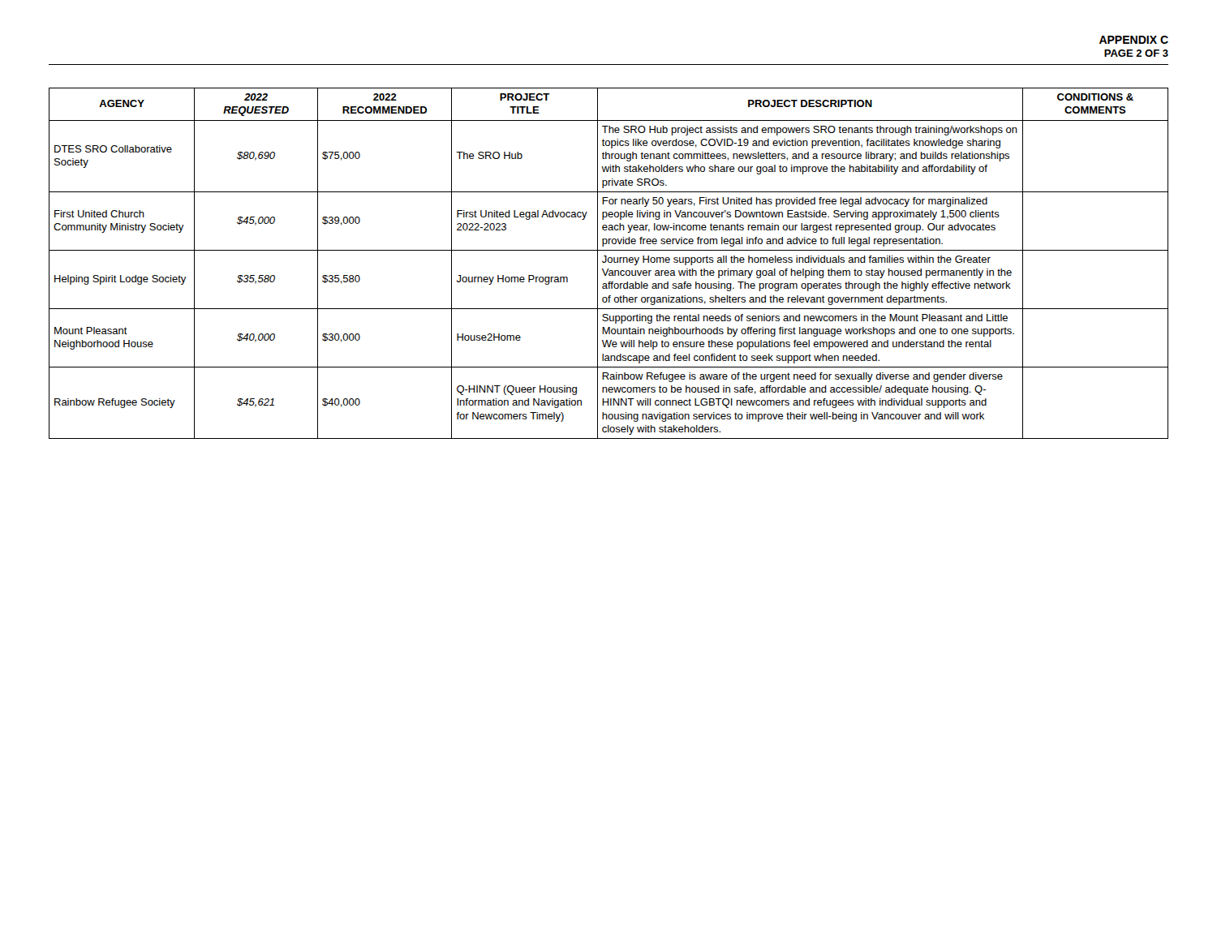APPENDIX C
PAGE 2 OF 3
| AGENCY | 2022 REQUESTED | 2022 RECOMMENDED | PROJECT TITLE | PROJECT DESCRIPTION | CONDITIONS & COMMENTS |
| --- | --- | --- | --- | --- | --- |
| DTES SRO Collaborative Society | $80,690 | $75,000 | The SRO Hub | The SRO Hub project assists and empowers SRO tenants through training/workshops on topics like overdose, COVID-19 and eviction prevention, facilitates knowledge sharing through tenant committees, newsletters, and a resource library; and builds relationships with stakeholders who share our goal to improve the habitability and affordability of private SROs. | |
| First United Church Community Ministry Society | $45,000 | $39,000 | First United Legal Advocacy 2022-2023 | For nearly 50 years, First United has provided free legal advocacy for marginalized people living in Vancouver's Downtown Eastside. Serving approximately 1,500 clients each year, low-income tenants remain our largest represented group. Our advocates provide free service from legal info and advice to full legal representation. | |
| Helping Spirit Lodge Society | $35,580 | $35,580 | Journey Home Program | Journey Home supports all the homeless individuals and families within the Greater Vancouver area with the primary goal of helping them to stay housed permanently in the affordable and safe housing. The program operates through the highly effective network of other organizations, shelters and the relevant government departments. | |
| Mount Pleasant Neighborhood House | $40,000 | $30,000 | House2Home | Supporting the rental needs of seniors and newcomers in the Mount Pleasant and Little Mountain neighbourhoods by offering first language workshops and one to one supports. We will help to ensure these populations feel empowered and understand the rental landscape and feel confident to seek support when needed. | |
| Rainbow Refugee Society | $45,621 | $40,000 | Q-HINNT (Queer Housing Information and Navigation for Newcomers Timely) | Rainbow Refugee is aware of the urgent need for sexually diverse and gender diverse newcomers to be housed in safe, affordable and accessible/ adequate housing. Q-HINNT will connect LGBTQI newcomers and refugees with individual supports and housing navigation services to improve their well-being in Vancouver and will work closely with stakeholders. | |